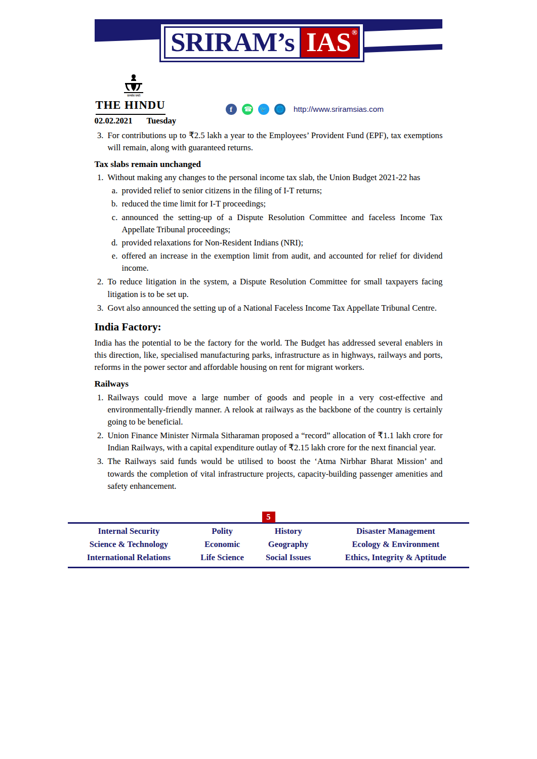SRIRAM’s
IAS®
सत्यमेव जयते
THE HINDU
http://www.sriramsias.com
02.02.2021 Tuesday
For contributions up to ₹2.5 lakh a year to the Employees’ Provident Fund (EPF), tax exemptions will remain, along with guaranteed returns.
Tax slabs remain unchanged
Without making any changes to the personal income tax slab, the Union Budget 2021-22 has
provided relief to senior citizens in the filing of I-T returns;
reduced the time limit for I-T proceedings;
announced the setting-up of a Dispute Resolution Committee and faceless Income Tax Appellate Tribunal proceedings;
provided relaxations for Non-Resident Indians (NRI);
offered an increase in the exemption limit from audit, and accounted for relief for dividend income.
To reduce litigation in the system, a Dispute Resolution Committee for small taxpayers facing litigation is to be set up.
Govt also announced the setting up of a National Faceless Income Tax Appellate Tribunal Centre.
India Factory:
India has the potential to be the factory for the world. The Budget has addressed several enablers in this direction, like, specialised manufacturing parks, infrastructure as in highways, railways and ports, reforms in the power sector and affordable housing on rent for migrant workers.
Railways
Railways could move a large number of goods and people in a very cost-effective and environmentally-friendly manner. A relook at railways as the backbone of the country is certainly going to be beneficial.
Union Finance Minister Nirmala Sitharaman proposed a “record” allocation of ₹1.1 lakh crore for Indian Railways, with a capital expenditure outlay of ₹2.15 lakh crore for the next financial year.
The Railways said funds would be utilised to boost the ‘Atma Nirbhar Bharat Mission’ and towards the completion of vital infrastructure projects, capacity-building passenger amenities and safety enhancement.
5
| Internal Security | Polity | History | Disaster Management |
| Science & Technology | Economic | Geography | Ecology & Environment |
| International Relations | Life Science | Social Issues | Ethics, Integrity & Aptitude |